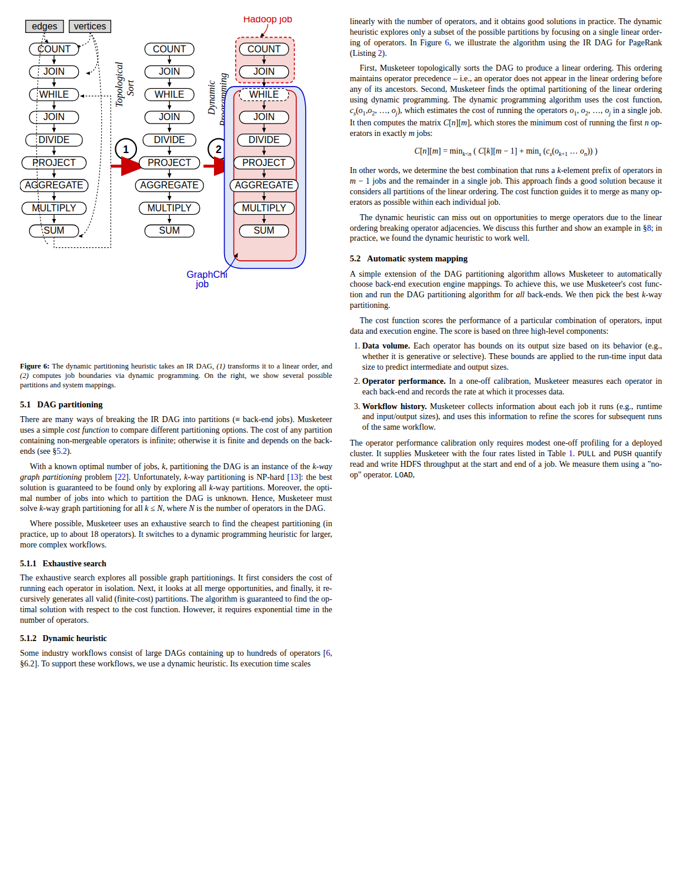edges vertices COUNT JOIN WHILE JOIN DIVIDE PROJECT AGGREGATE MULTIPLY SUM Topological Sort 1 COUNT JOIN WHILE JOIN DIVIDE PROJECT AGGREGATE MULTIPLY SUM Dynamic Programming 2 Hadoop job COUNT JOIN WHILE JOIN DIVIDE PROJECT AGGREGATE MULTIPLY SUM GraphChi job
Figure 6: The dynamic partitioning heuristic takes an IR DAG, (1) transforms it to a linear order, and (2) computes job boundaries via dynamic programming. On the right, we show several possible partitions and system mappings.
5.1 DAG partitioning
There are many ways of breaking the IR DAG into partitions (≡ back-end jobs). Musketeer uses a simple cost function to compare different partitioning options. The cost of any partition containing non-mergeable operators is infinite; otherwise it is finite and depends on the back-ends (see §5.2).
With a known optimal number of jobs, k, partitioning the DAG is an instance of the k-way graph partitioning problem [22]. Unfortunately, k-way partitioning is NP-hard [13]: the best solution is guaranteed to be found only by exploring all k-way partitions. Moreover, the optimal number of jobs into which to partition the DAG is unknown. Hence, Musketeer must solve k-way graph partitioning for all k ≤ N, where N is the number of operators in the DAG.
Where possible, Musketeer uses an exhaustive search to find the cheapest partitioning (in practice, up to about 18 operators). It switches to a dynamic programming heuristic for larger, more complex workflows.
5.1.1 Exhaustive search
The exhaustive search explores all possible graph partitionings. It first considers the cost of running each operator in isolation. Next, it looks at all merge opportunities, and finally, it recursively generates all valid (finite-cost) partitions. The algorithm is guaranteed to find the optimal solution with respect to the cost function. However, it requires exponential time in the number of operators.
5.1.2 Dynamic heuristic
Some industry workflows consist of large DAGs containing up to hundreds of operators [6, §6.2]. To support these workflows, we use a dynamic heuristic. Its execution time scales
linearly with the number of operators, and it obtains good solutions in practice. The dynamic heuristic explores only a subset of the possible partitions by focusing on a single linear ordering of operators. In Figure 6, we illustrate the algorithm using the IR DAG for PageRank (Listing 2).
First, Musketeer topologically sorts the DAG to produce a linear ordering. This ordering maintains operator precedence – i.e., an operator does not appear in the linear ordering before any of its ancestors. Second, Musketeer finds the optimal partitioning of the linear ordering using dynamic programming. The dynamic programming algorithm uses the cost function, cs(o1,o2, …, oj), which estimates the cost of running the operators o1, o2, …, oj in a single job. It then computes the matrix C[n][m], which stores the minimum cost of running the first n operators in exactly m jobs:
C[n][m] = mink<n ( C[k][m − 1] + mins (cs(ok+1 … on)) )
In other words, we determine the best combination that runs a k-element prefix of operators in m − 1 jobs and the remainder in a single job. This approach finds a good solution because it considers all partitions of the linear ordering. The cost function guides it to merge as many operators as possible within each individual job.
The dynamic heuristic can miss out on opportunities to merge operators due to the linear ordering breaking operator adjacencies. We discuss this further and show an example in §8; in practice, we found the dynamic heuristic to work well.
5.2 Automatic system mapping
A simple extension of the DAG partitioning algorithm allows Musketeer to automatically choose back-end execution engine mappings. To achieve this, we use Musketeer's cost function and run the DAG partitioning algorithm for all back-ends. We then pick the best k-way partitioning.
The cost function scores the performance of a particular combination of operators, input data and execution engine. The score is based on three high-level components:
Data volume. Each operator has bounds on its output size based on its behavior (e.g., whether it is generative or selective). These bounds are applied to the run-time input data size to predict intermediate and output sizes.
Operator performance. In a one-off calibration, Musketeer measures each operator in each back-end and records the rate at which it processes data.
Workflow history. Musketeer collects information about each job it runs (e.g., runtime and input/output sizes), and uses this information to refine the scores for subsequent runs of the same workflow.
The operator performance calibration only requires modest one-off profiling for a deployed cluster. It supplies Musketeer with the four rates listed in Table 1. PULL and PUSH quantify read and write HDFS throughput at the start and end of a job. We measure them using a "no-op" operator. LOAD,